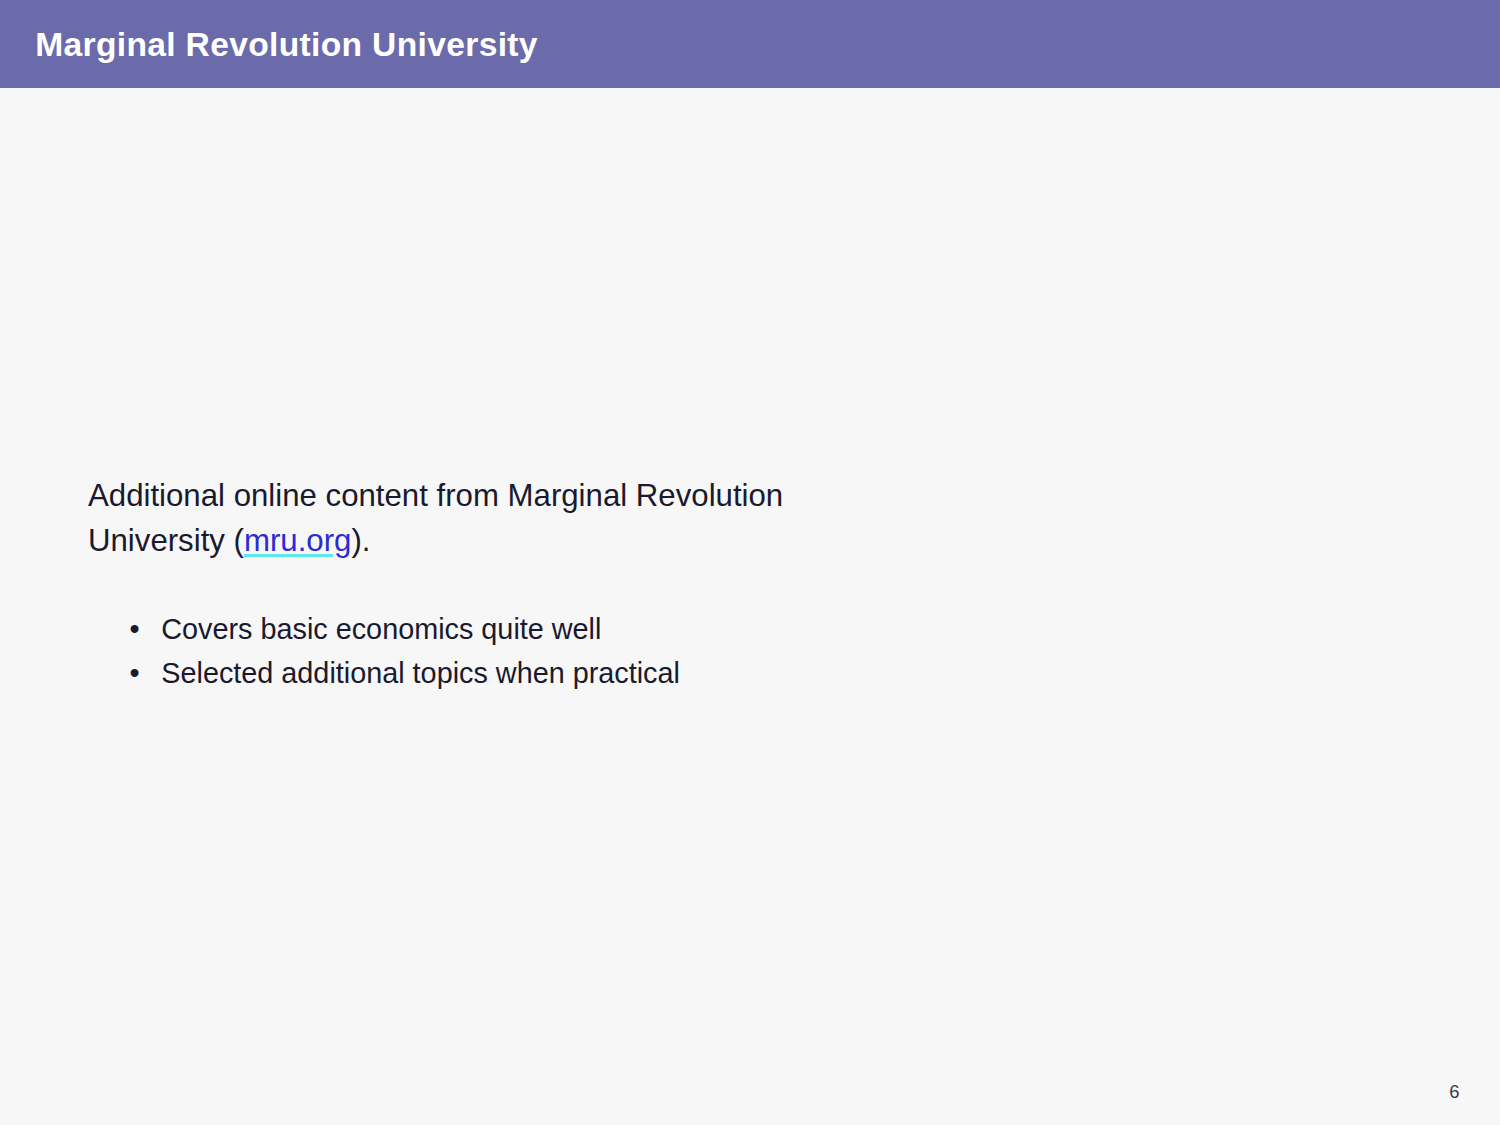Marginal Revolution University
Additional online content from Marginal Revolution University (mru.org).
Covers basic economics quite well
Selected additional topics when practical
6